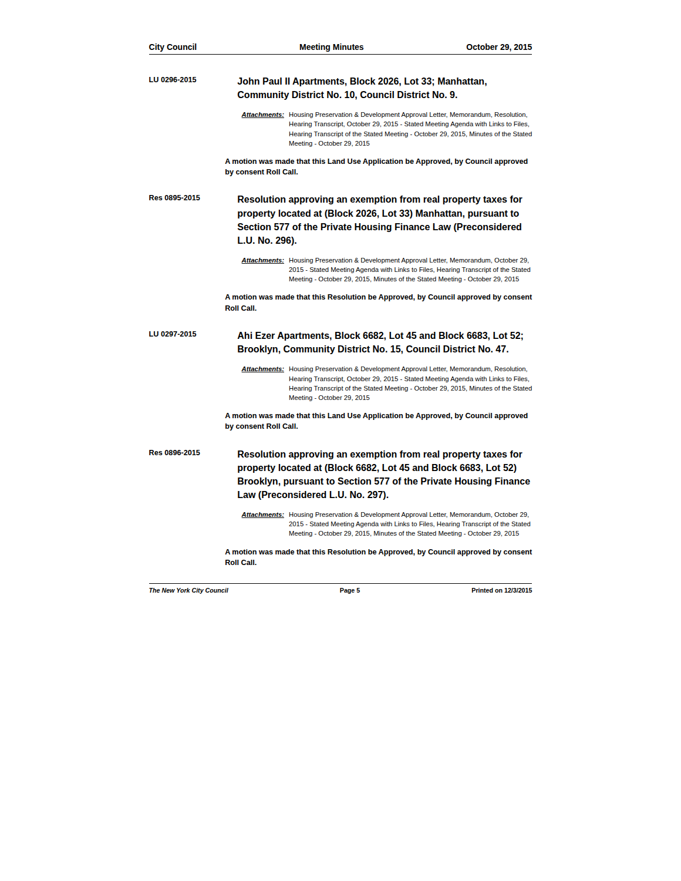City Council
Meeting Minutes
October 29, 2015
LU 0296-2015
John Paul II Apartments, Block 2026, Lot 33; Manhattan, Community District No. 10, Council District No. 9.
Attachments:
Housing Preservation & Development Approval Letter, Memorandum, Resolution, Hearing Transcript, October 29, 2015 - Stated Meeting Agenda with Links to Files, Hearing Transcript of the Stated Meeting - October 29, 2015, Minutes of the Stated Meeting - October 29, 2015
A motion was made that this Land Use Application be Approved, by Council approved by consent Roll Call.
Res 0895-2015
Resolution approving an exemption from real property taxes for property located at (Block 2026, Lot 33) Manhattan, pursuant to Section 577 of the Private Housing Finance Law (Preconsidered L.U. No. 296).
Attachments:
Housing Preservation & Development Approval Letter, Memorandum, October 29, 2015 - Stated Meeting Agenda with Links to Files, Hearing Transcript of the Stated Meeting - October 29, 2015, Minutes of the Stated Meeting - October 29, 2015
A motion was made that this Resolution be Approved, by Council approved by consent Roll Call.
LU 0297-2015
Ahi Ezer Apartments, Block 6682, Lot 45 and Block 6683, Lot 52; Brooklyn, Community District No. 15, Council District No. 47.
Attachments:
Housing Preservation & Development Approval Letter, Memorandum, Resolution, Hearing Transcript, October 29, 2015 - Stated Meeting Agenda with Links to Files, Hearing Transcript of the Stated Meeting - October 29, 2015, Minutes of the Stated Meeting - October 29, 2015
A motion was made that this Land Use Application be Approved, by Council approved by consent Roll Call.
Res 0896-2015
Resolution approving an exemption from real property taxes for property located at (Block 6682, Lot 45 and Block 6683, Lot 52) Brooklyn, pursuant to Section 577 of the Private Housing Finance Law (Preconsidered L.U. No. 297).
Attachments:
Housing Preservation & Development Approval Letter, Memorandum, October 29, 2015 - Stated Meeting Agenda with Links to Files, Hearing Transcript of the Stated Meeting - October 29, 2015, Minutes of the Stated Meeting - October 29, 2015
A motion was made that this Resolution be Approved, by Council approved by consent Roll Call.
The New York City Council
Page 5
Printed on 12/3/2015